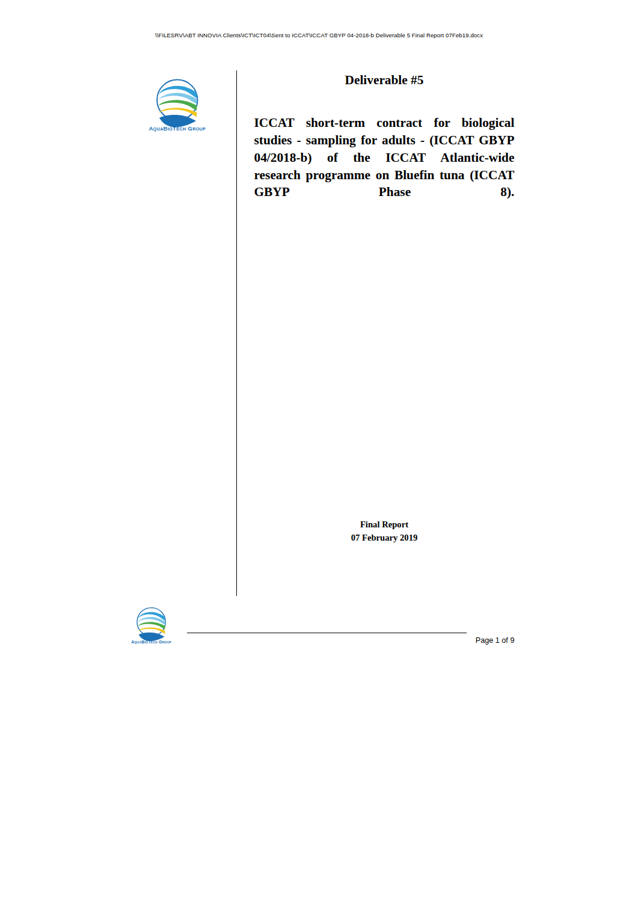\\FILESRV\ABT INNOVIA Clients\ICT\ICT04\Sent to ICCAT\ICCAT GBYP 04-2018-b Deliverable 5 Final Report 07Feb19.docx
AQUABIOTECH GROUP
Deliverable #5
ICCAT short-term contract for biological studies - sampling for adults - (ICCAT GBYP 04/2018-b) of the ICCAT Atlantic-wide research programme on Bluefin tuna (ICCAT GBYP Phase 8).
Final Report
07 February 2019
AQUABIOTECH GROUP
Page 1 of 9